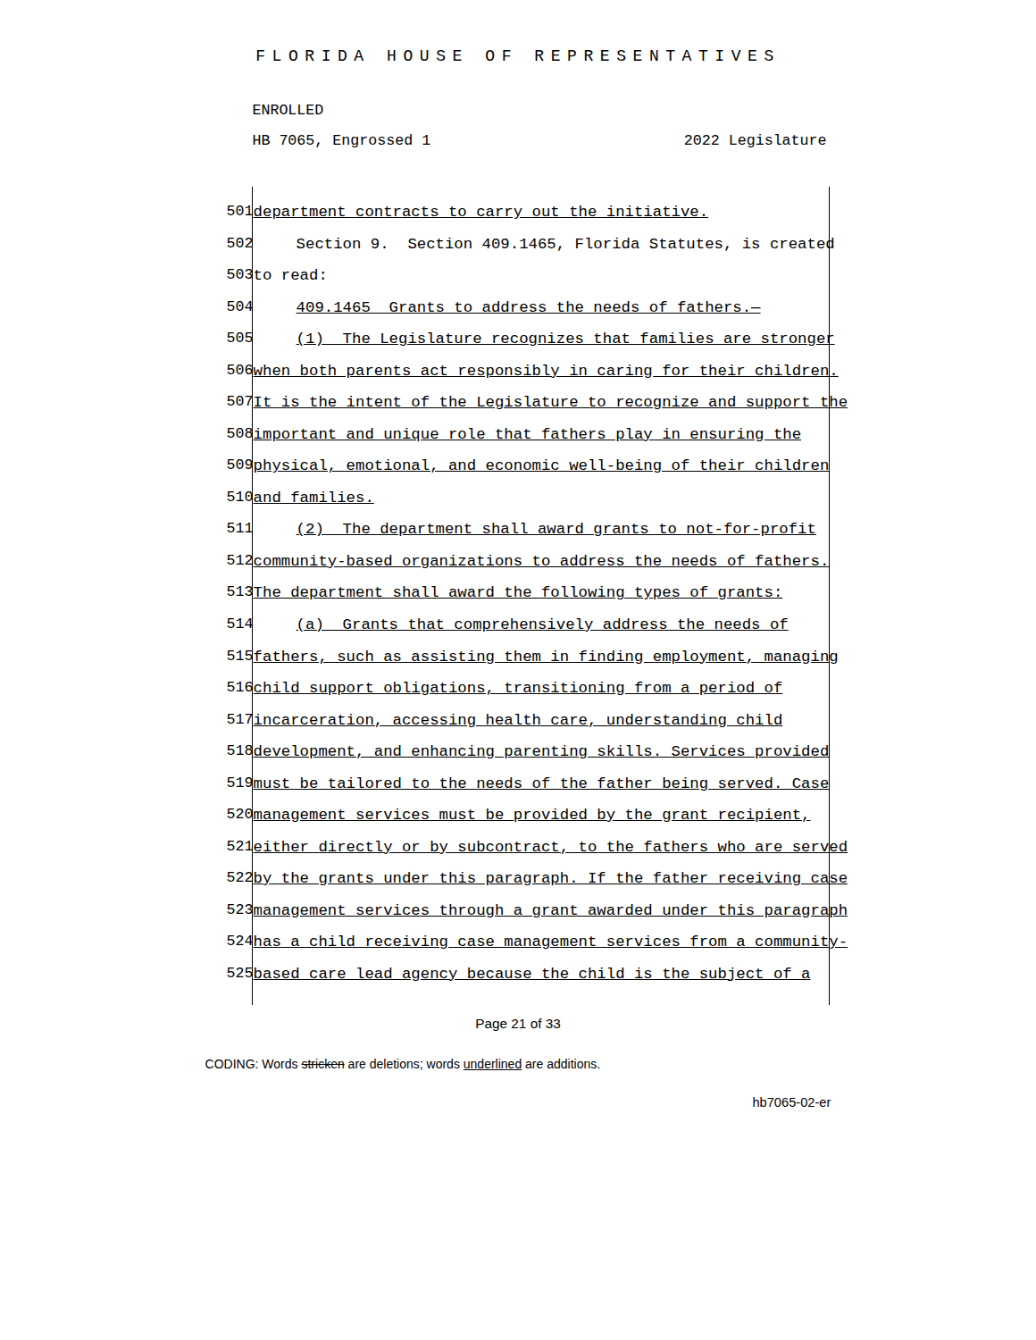FLORIDA HOUSE OF REPRESENTATIVES
ENROLLED
HB 7065, Engrossed 1 2022 Legislature
| 501 | department contracts to carry out the initiative. |
| 502 | Section 9. Section 409.1465, Florida Statutes, is created |
| 503 | to read: |
| 504 | 409.1465 Grants to address the needs of fathers.— |
| 505 | (1) The Legislature recognizes that families are stronger |
| 506 | when both parents act responsibly in caring for their children. |
| 507 | It is the intent of the Legislature to recognize and support the |
| 508 | important and unique role that fathers play in ensuring the |
| 509 | physical, emotional, and economic well-being of their children |
| 510 | and families. |
| 511 | (2) The department shall award grants to not-for-profit |
| 512 | community-based organizations to address the needs of fathers. |
| 513 | The department shall award the following types of grants: |
| 514 | (a) Grants that comprehensively address the needs of |
| 515 | fathers, such as assisting them in finding employment, managing |
| 516 | child support obligations, transitioning from a period of |
| 517 | incarceration, accessing health care, understanding child |
| 518 | development, and enhancing parenting skills. Services provided |
| 519 | must be tailored to the needs of the father being served. Case |
| 520 | management services must be provided by the grant recipient, |
| 521 | either directly or by subcontract, to the fathers who are served |
| 522 | by the grants under this paragraph. If the father receiving case |
| 523 | management services through a grant awarded under this paragraph |
| 524 | has a child receiving case management services from a community- |
| 525 | based care lead agency because the child is the subject of a |
Page 21 of 33
CODING: Words stricken are deletions; words underlined are additions.
hb7065-02-er